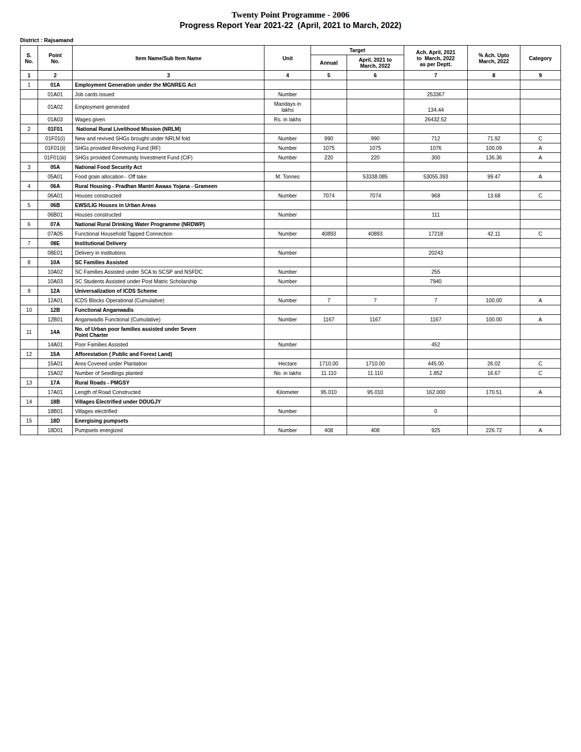Twenty Point Programme - 2006
Progress Report Year 2021-22 (April, 2021 to March, 2022)
District : Rajsamand
| S. No. | Point No. | Item Name/Sub Item Name | Unit | Target | Ach. April, 2021 to March, 2022 as per Deptt. | % Ach. Upto March, 2022 | Category |
| --- | --- | --- | --- | --- | --- | --- | --- |
| Annual | April, 2021 to March, 2022 |
| 1 | 2 | 3 | 4 | 5 | 6 | 7 | 8 | 9 |
| 1 | 01A | Employment Generation under the MGNREG Act | | | | | | |
| | 01A01 | Job cards issued | Number | | | 253367 | | |
| | 01A02 | Employment generated | Mandays in lakhs | | | 134.44 | | |
| | 01A03 | Wages given | Rs. in lakhs | | | 26432.52 | | |
| 2 | 01F01 | National Rural Livelihood Mission (NRLM) | | | | | | |
| | 01F01(i) | New and revived SHGs brought under NRLM fold | Number | 990 | 990 | 712 | 71.92 | C |
| | 01F01(ii) | SHGs provided Revolving Fund (RF) | Number | 1075 | 1075 | 1076 | 100.09 | A |
| | 01F01(iii) | SHGs provided Community Investment Fund (CIF) | Number | 220 | 220 | 300 | 136.36 | A |
| 3 | 05A | National Food Security Act | | | | | | |
| | 05A01 | Food grain allocation - Off take | M. Tonnes | | 53338.085 | 53055.393 | 99.47 | A |
| 4 | 06A | Rural Housing - Pradhan Mantri Awaas Yojana - Grameen | | | | | | |
| | 06A01 | Houses constructed | Number | 7074 | 7074 | 968 | 13.68 | C |
| 5 | 06B | EWS/LIG Houses in Urban Areas | | | | | | |
| | 06B01 | Houses constructed | Number | | | 111 | | |
| 6 | 07A | National Rural Drinking Water Programme (NRDWP) | | | | | | |
| | 07A05 | Functional Household Tapped Connection | Number | 40893 | 40893 | 17218 | 42.11 | C |
| 7 | 08E | Institutional Delivery | | | | | | |
| | 08E01 | Delivery in institutions | Number | | | 20243 | | |
| 8 | 10A | SC Families Assisted | | | | | | |
| | 10A02 | SC Families Assisted under SCA to SCSP and NSFDC | Number | | | 255 | | |
| | 10A03 | SC Students Assisted under Post Matric Scholarship | Number | | | 7940 | | |
| 9 | 12A | Universalization of ICDS Scheme | | | | | | |
| | 12A01 | ICDS Blocks Operational (Cumulative) | Number | 7 | 7 | 7 | 100.00 | A |
| 10 | 12B | Functional Anganwadis | | | | | | |
| | 12B01 | Anganwadis Functional (Cumulative) | Number | 1167 | 1167 | 1167 | 100.00 | A |
| 11 | 14A | No. of Urban poor families assisted under Seven Point Charter | | | | | | |
| | 14A01 | Poor Families Assisted | Number | | | 452 | | |
| 12 | 15A | Afforestation ( Public and Forest Land) | | | | | | |
| | 15A01 | Area Covered under Plantation | Hectare | 1710.00 | 1710.00 | 445.00 | 26.02 | C |
| | 15A02 | Number of Seedlings planted | No. in lakhs | 11.110 | 11.110 | 1.852 | 16.67 | C |
| 13 | 17A | Rural Roads - PMGSY | | | | | | |
| | 17A01 | Length of Road Constructed | Kilometer | 95.010 | 95.010 | 162.000 | 170.51 | A |
| 14 | 18B | Villages Electrified under DDUGJY | | | | | | |
| | 18B01 | Villages electrified | Number | | | 0 | | |
| 15 | 18D | Energising pumpsets | | | | | | |
| | 18D01 | Pumpsets energized | Number | 408 | 408 | 925 | 226.72 | A |